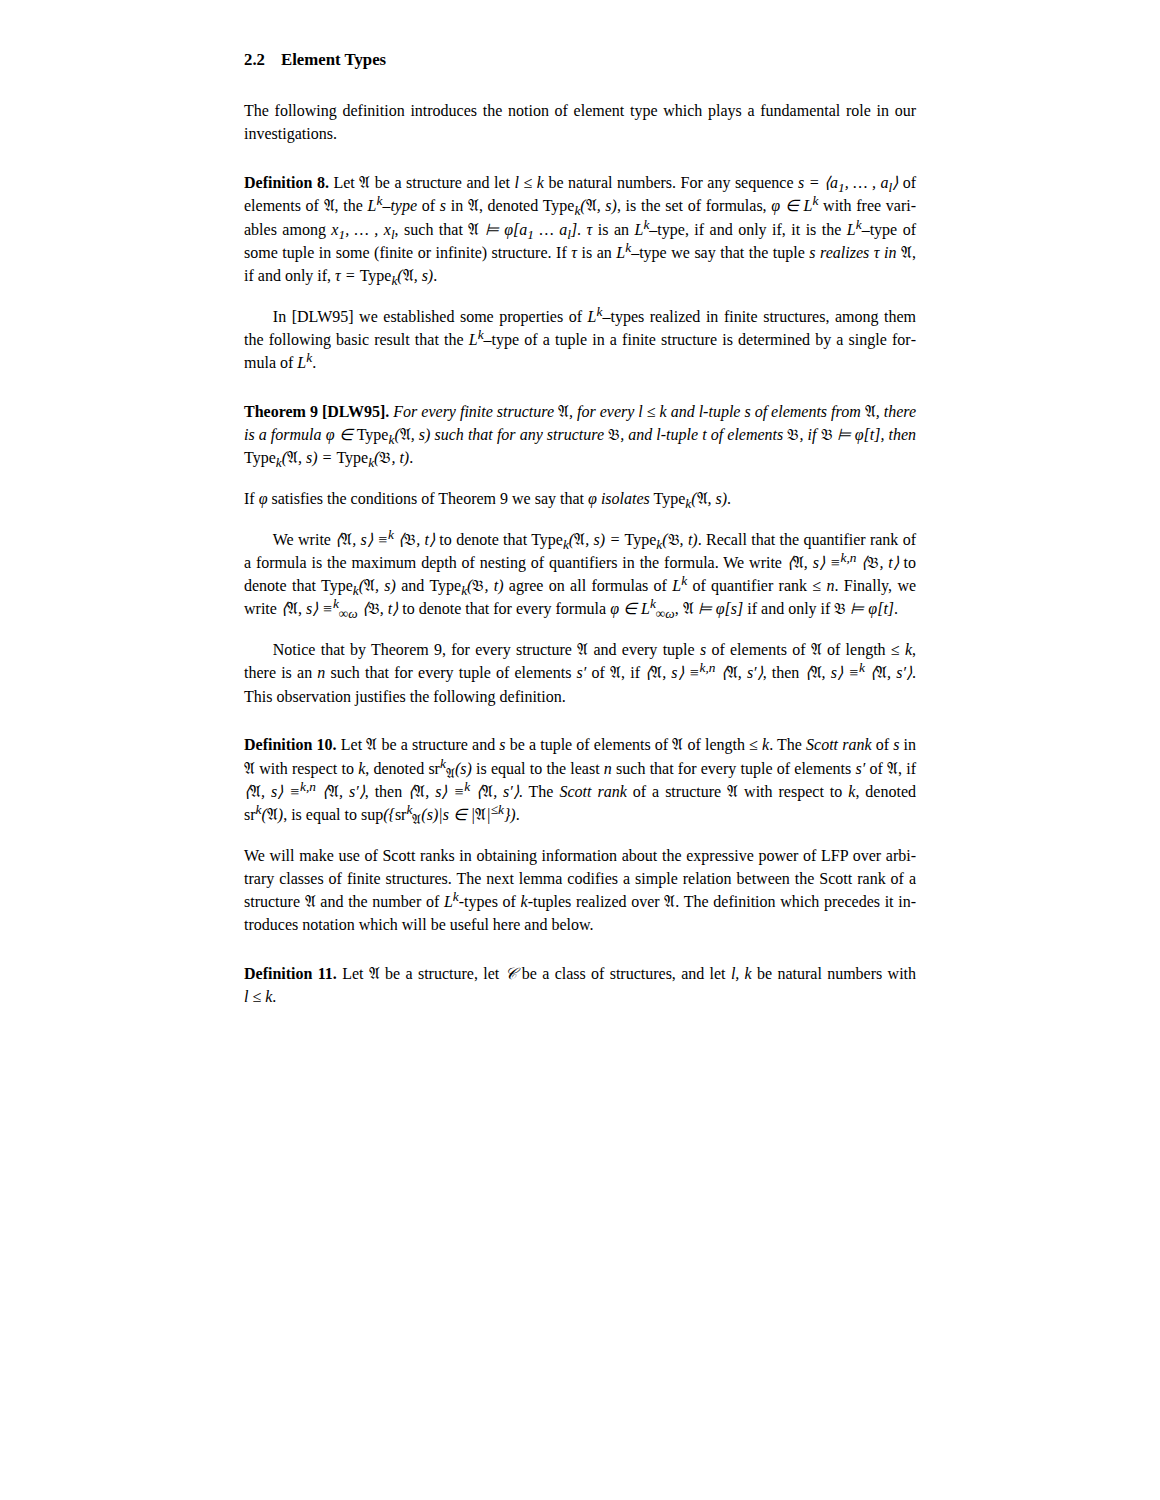2.2 Element Types
The following definition introduces the notion of element type which plays a fundamental role in our investigations.
Definition 8. Let 𝔄 be a structure and let l ≤ k be natural numbers. For any sequence s = ⟨a1, … , al⟩ of elements of 𝔄, the Lk–type of s in 𝔄, denoted Typek(𝔄, s), is the set of formulas, φ ∈ Lk with free variables among x1, … , xl, such that 𝔄 ⊨ φ[a1 … al]. τ is an Lk–type, if and only if, it is the Lk–type of some tuple in some (finite or infinite) structure. If τ is an Lk–type we say that the tuple s realizes τ in 𝔄, if and only if, τ = Typek(𝔄, s).
In [DLW95] we established some properties of Lk–types realized in finite structures, among them the following basic result that the Lk–type of a tuple in a finite structure is determined by a single formula of Lk.
Theorem 9 [DLW95]. For every finite structure 𝔄, for every l ≤ k and l-tuple s of elements from 𝔄, there is a formula φ ∈ Typek(𝔄, s) such that for any structure 𝔅, and l-tuple t of elements 𝔅, if 𝔅 ⊨ φ[t], then Typek(𝔄, s) = Typek(𝔅, t).
If φ satisfies the conditions of Theorem 9 we say that φ isolates Typek(𝔄, s).
We write ⟨𝔄, s⟩ ≡k ⟨𝔅, t⟩ to denote that Typek(𝔄, s) = Typek(𝔅, t). Recall that the quantifier rank of a formula is the maximum depth of nesting of quantifiers in the formula. We write ⟨𝔄, s⟩ ≡k,n ⟨𝔅, t⟩ to denote that Typek(𝔄, s) and Typek(𝔅, t) agree on all formulas of Lk of quantifier rank ≤ n. Finally, we write ⟨𝔄, s⟩ ≡k∞ω ⟨𝔅, t⟩ to denote that for every formula φ ∈ Lk∞ω, 𝔄 ⊨ φ[s] if and only if 𝔅 ⊨ φ[t].
Notice that by Theorem 9, for every structure 𝔄 and every tuple s of elements of 𝔄 of length ≤ k, there is an n such that for every tuple of elements s′ of 𝔄, if ⟨𝔄, s⟩ ≡k,n ⟨𝔄, s′⟩, then ⟨𝔄, s⟩ ≡k ⟨𝔄, s′⟩. This observation justifies the following definition.
Definition 10. Let 𝔄 be a structure and s be a tuple of elements of 𝔄 of length ≤ k. The Scott rank of s in 𝔄 with respect to k, denoted srk𝔄(s) is equal to the least n such that for every tuple of elements s′ of 𝔄, if ⟨𝔄, s⟩ ≡k,n ⟨𝔄, s′⟩, then ⟨𝔄, s⟩ ≡k ⟨𝔄, s′⟩. The Scott rank of a structure 𝔄 with respect to k, denoted srk(𝔄), is equal to sup({srk𝔄(s)|s ∈ |𝔄|≤k}).
We will make use of Scott ranks in obtaining information about the expressive power of LFP over arbitrary classes of finite structures. The next lemma codifies a simple relation between the Scott rank of a structure 𝔄 and the number of Lk-types of k-tuples realized over 𝔄. The definition which precedes it introduces notation which will be useful here and below.
Definition 11. Let 𝔄 be a structure, let 𝒞 be a class of structures, and let l, k be natural numbers with l ≤ k.